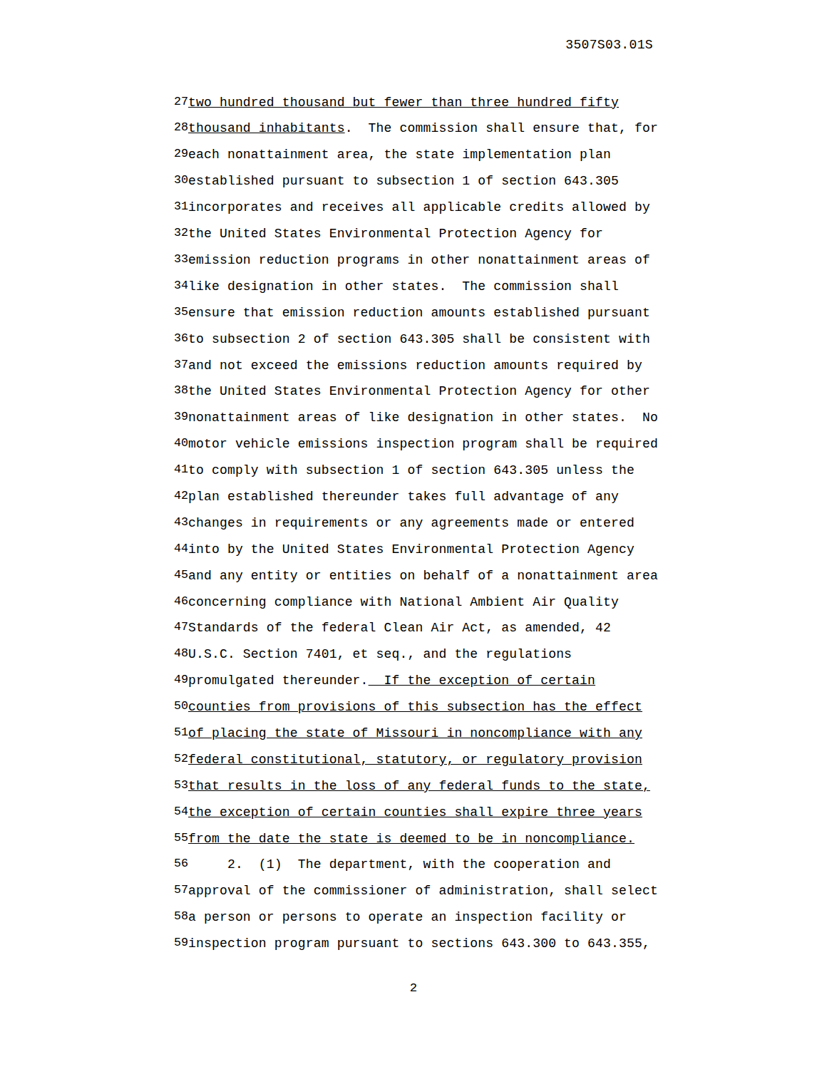3507S03.01S
| 27 | two hundred thousand but fewer than three hundred fifty |
| 28 | thousand inhabitants . The commission shall ensure that, for |
| 29 | each nonattainment area, the state implementation plan |
| 30 | established pursuant to subsection 1 of section 643.305 |
| 31 | incorporates and receives all applicable credits allowed by |
| 32 | the United States Environmental Protection Agency for |
| 33 | emission reduction programs in other nonattainment areas of |
| 34 | like designation in other states. The commission shall |
| 35 | ensure that emission reduction amounts established pursuant |
| 36 | to subsection 2 of section 643.305 shall be consistent with |
| 37 | and not exceed the emissions reduction amounts required by |
| 38 | the United States Environmental Protection Agency for other |
| 39 | nonattainment areas of like designation in other states. No |
| 40 | motor vehicle emissions inspection program shall be required |
| 41 | to comply with subsection 1 of section 643.305 unless the |
| 42 | plan established thereunder takes full advantage of any |
| 43 | changes in requirements or any agreements made or entered |
| 44 | into by the United States Environmental Protection Agency |
| 45 | and any entity or entities on behalf of a nonattainment area |
| 46 | concerning compliance with National Ambient Air Quality |
| 47 | Standards of the federal Clean Air Act, as amended, 42 |
| 48 | U.S.C. Section 7401, et seq., and the regulations |
| 49 | promulgated thereunder. If the exception of certain |
| 50 | counties from provisions of this subsection has the effect |
| 51 | of placing the state of Missouri in noncompliance with any |
| 52 | federal constitutional, statutory, or regulatory provision |
| 53 | that results in the loss of any federal funds to the state, |
| 54 | the exception of certain counties shall expire three years |
| 55 | from the date the state is deemed to be in noncompliance. |
| 56 | 2. (1) The department, with the cooperation and |
| 57 | approval of the commissioner of administration, shall select |
| 58 | a person or persons to operate an inspection facility or |
| 59 | inspection program pursuant to sections 643.300 to 643.355, |
2